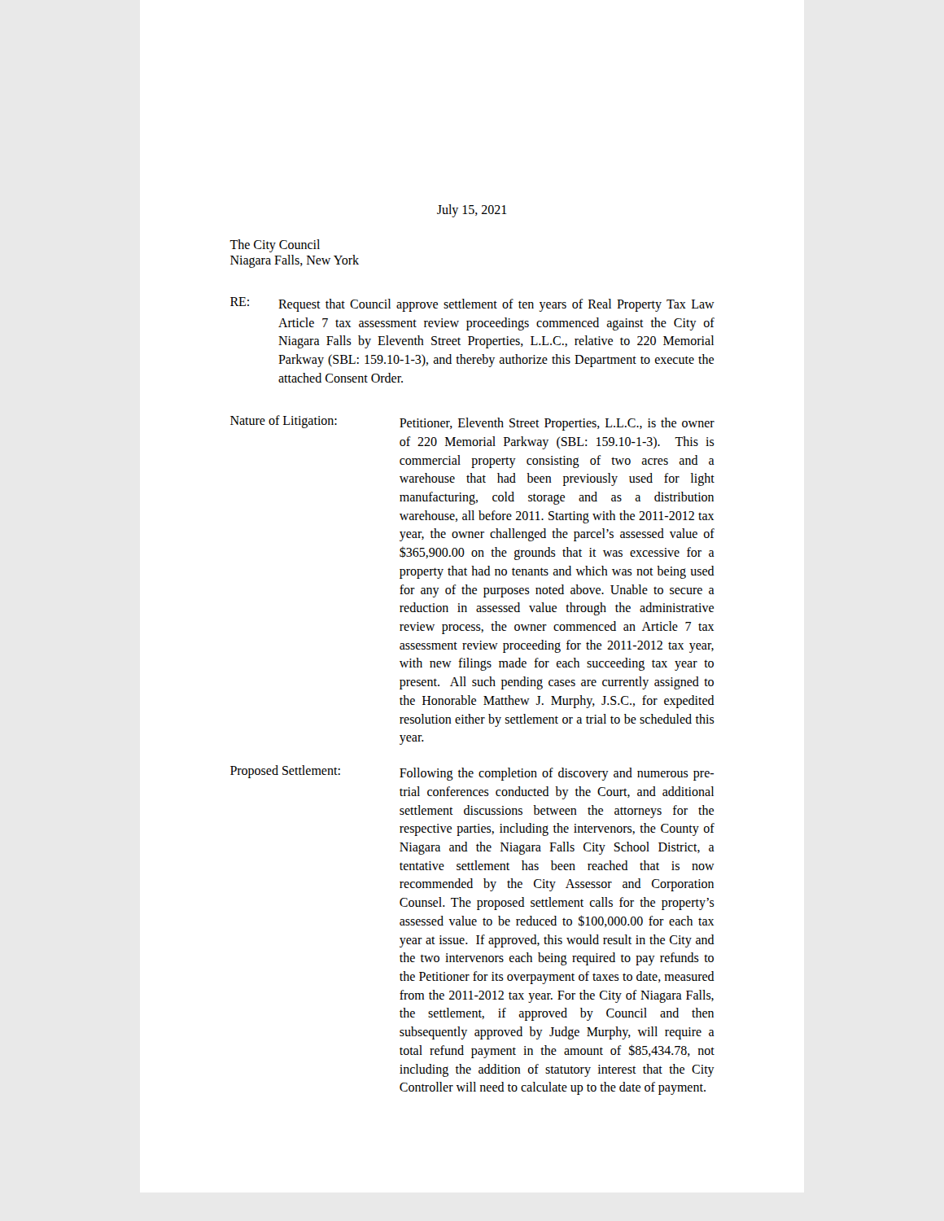July 15, 2021
The City Council
Niagara Falls, New York
RE:
Request that Council approve settlement of ten years of Real Property Tax Law Article 7 tax assessment review proceedings commenced against the City of Niagara Falls by Eleventh Street Properties, L.L.C., relative to 220 Memorial Parkway (SBL: 159.10-1-3), and thereby authorize this Department to execute the attached Consent Order.
Nature of Litigation:
Petitioner, Eleventh Street Properties, L.L.C., is the owner of 220 Memorial Parkway (SBL: 159.10-1-3). This is commercial property consisting of two acres and a warehouse that had been previously used for light manufacturing, cold storage and as a distribution warehouse, all before 2011. Starting with the 2011-2012 tax year, the owner challenged the parcel’s assessed value of $365,900.00 on the grounds that it was excessive for a property that had no tenants and which was not being used for any of the purposes noted above. Unable to secure a reduction in assessed value through the administrative review process, the owner commenced an Article 7 tax assessment review proceeding for the 2011-2012 tax year, with new filings made for each succeeding tax year to present. All such pending cases are currently assigned to the Honorable Matthew J. Murphy, J.S.C., for expedited resolution either by settlement or a trial to be scheduled this year.
Proposed Settlement:
Following the completion of discovery and numerous pre-trial conferences conducted by the Court, and additional settlement discussions between the attorneys for the respective parties, including the intervenors, the County of Niagara and the Niagara Falls City School District, a tentative settlement has been reached that is now recommended by the City Assessor and Corporation Counsel. The proposed settlement calls for the property’s assessed value to be reduced to $100,000.00 for each tax year at issue. If approved, this would result in the City and the two intervenors each being required to pay refunds to the Petitioner for its overpayment of taxes to date, measured from the 2011-2012 tax year. For the City of Niagara Falls, the settlement, if approved by Council and then subsequently approved by Judge Murphy, will require a total refund payment in the amount of $85,434.78, not including the addition of statutory interest that the City Controller will need to calculate up to the date of payment.